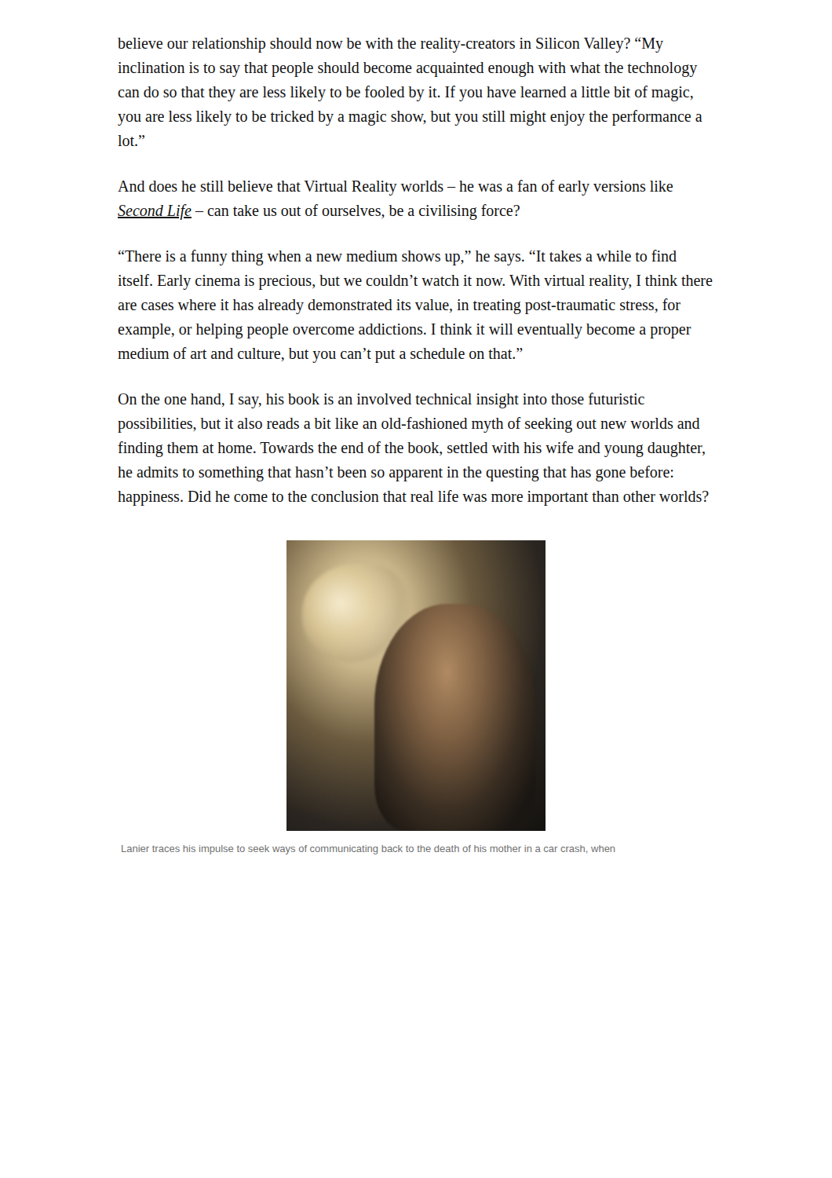believe our relationship should now be with the reality-creators in Silicon Valley? “My inclination is to say that people should become acquainted enough with what the technology can do so that they are less likely to be fooled by it. If you have learned a little bit of magic, you are less likely to be tricked by a magic show, but you still might enjoy the performance a lot.”
And does he still believe that Virtual Reality worlds – he was a fan of early versions like Second Life – can take us out of ourselves, be a civilising force?
“There is a funny thing when a new medium shows up,” he says. “It takes a while to find itself. Early cinema is precious, but we couldn’t watch it now. With virtual reality, I think there are cases where it has already demonstrated its value, in treating post-traumatic stress, for example, or helping people overcome addictions. I think it will eventually become a proper medium of art and culture, but you can’t put a schedule on that.”
On the one hand, I say, his book is an involved technical insight into those futuristic possibilities, but it also reads a bit like an old-fashioned myth of seeking out new worlds and finding them at home. Towards the end of the book, settled with his wife and young daughter, he admits to something that hasn’t been so apparent in the questing that has gone before: happiness. Did he come to the conclusion that real life was more important than other worlds?
Lanier traces his impulse to seek ways of communicating back to the death of his mother in a car crash, when